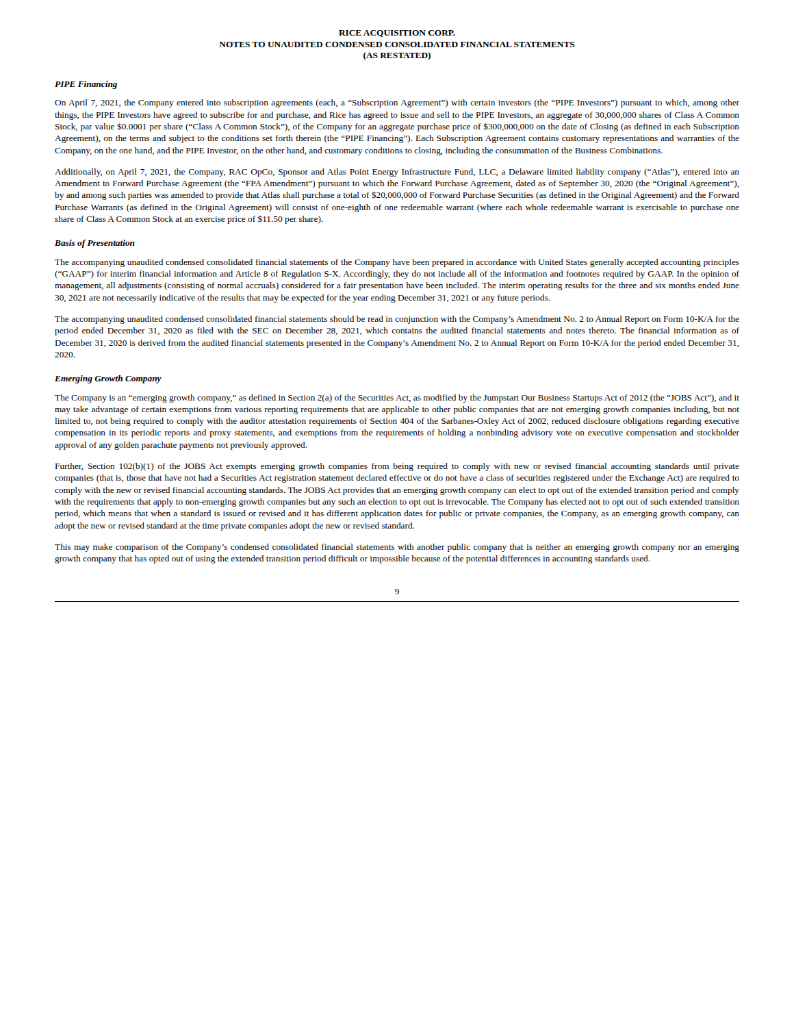RICE ACQUISITION CORP.
NOTES TO UNAUDITED CONDENSED CONSOLIDATED FINANCIAL STATEMENTS
(AS RESTATED)
PIPE Financing
On April 7, 2021, the Company entered into subscription agreements (each, a “Subscription Agreement”) with certain investors (the “PIPE Investors”) pursuant to which, among other things, the PIPE Investors have agreed to subscribe for and purchase, and Rice has agreed to issue and sell to the PIPE Investors, an aggregate of 30,000,000 shares of Class A Common Stock, par value $0.0001 per share (“Class A Common Stock”), of the Company for an aggregate purchase price of $300,000,000 on the date of Closing (as defined in each Subscription Agreement), on the terms and subject to the conditions set forth therein (the “PIPE Financing”). Each Subscription Agreement contains customary representations and warranties of the Company, on the one hand, and the PIPE Investor, on the other hand, and customary conditions to closing, including the consummation of the Business Combinations.
Additionally, on April 7, 2021, the Company, RAC OpCo, Sponsor and Atlas Point Energy Infrastructure Fund, LLC, a Delaware limited liability company (“Atlas”), entered into an Amendment to Forward Purchase Agreement (the “FPA Amendment”) pursuant to which the Forward Purchase Agreement, dated as of September 30, 2020 (the “Original Agreement”), by and among such parties was amended to provide that Atlas shall purchase a total of $20,000,000 of Forward Purchase Securities (as defined in the Original Agreement) and the Forward Purchase Warrants (as defined in the Original Agreement) will consist of one-eighth of one redeemable warrant (where each whole redeemable warrant is exercisable to purchase one share of Class A Common Stock at an exercise price of $11.50 per share).
Basis of Presentation
The accompanying unaudited condensed consolidated financial statements of the Company have been prepared in accordance with United States generally accepted accounting principles (“GAAP”) for interim financial information and Article 8 of Regulation S-X. Accordingly, they do not include all of the information and footnotes required by GAAP. In the opinion of management, all adjustments (consisting of normal accruals) considered for a fair presentation have been included. The interim operating results for the three and six months ended June 30, 2021 are not necessarily indicative of the results that may be expected for the year ending December 31, 2021 or any future periods.
The accompanying unaudited condensed consolidated financial statements should be read in conjunction with the Company’s Amendment No. 2 to Annual Report on Form 10-K/A for the period ended December 31, 2020 as filed with the SEC on December 28, 2021, which contains the audited financial statements and notes thereto. The financial information as of December 31, 2020 is derived from the audited financial statements presented in the Company’s Amendment No. 2 to Annual Report on Form 10-K/A for the period ended December 31, 2020.
Emerging Growth Company
The Company is an “emerging growth company,” as defined in Section 2(a) of the Securities Act, as modified by the Jumpstart Our Business Startups Act of 2012 (the “JOBS Act”), and it may take advantage of certain exemptions from various reporting requirements that are applicable to other public companies that are not emerging growth companies including, but not limited to, not being required to comply with the auditor attestation requirements of Section 404 of the Sarbanes-Oxley Act of 2002, reduced disclosure obligations regarding executive compensation in its periodic reports and proxy statements, and exemptions from the requirements of holding a nonbinding advisory vote on executive compensation and stockholder approval of any golden parachute payments not previously approved.
Further, Section 102(b)(1) of the JOBS Act exempts emerging growth companies from being required to comply with new or revised financial accounting standards until private companies (that is, those that have not had a Securities Act registration statement declared effective or do not have a class of securities registered under the Exchange Act) are required to comply with the new or revised financial accounting standards. The JOBS Act provides that an emerging growth company can elect to opt out of the extended transition period and comply with the requirements that apply to non-emerging growth companies but any such an election to opt out is irrevocable. The Company has elected not to opt out of such extended transition period, which means that when a standard is issued or revised and it has different application dates for public or private companies, the Company, as an emerging growth company, can adopt the new or revised standard at the time private companies adopt the new or revised standard.
This may make comparison of the Company’s condensed consolidated financial statements with another public company that is neither an emerging growth company nor an emerging growth company that has opted out of using the extended transition period difficult or impossible because of the potential differences in accounting standards used.
9